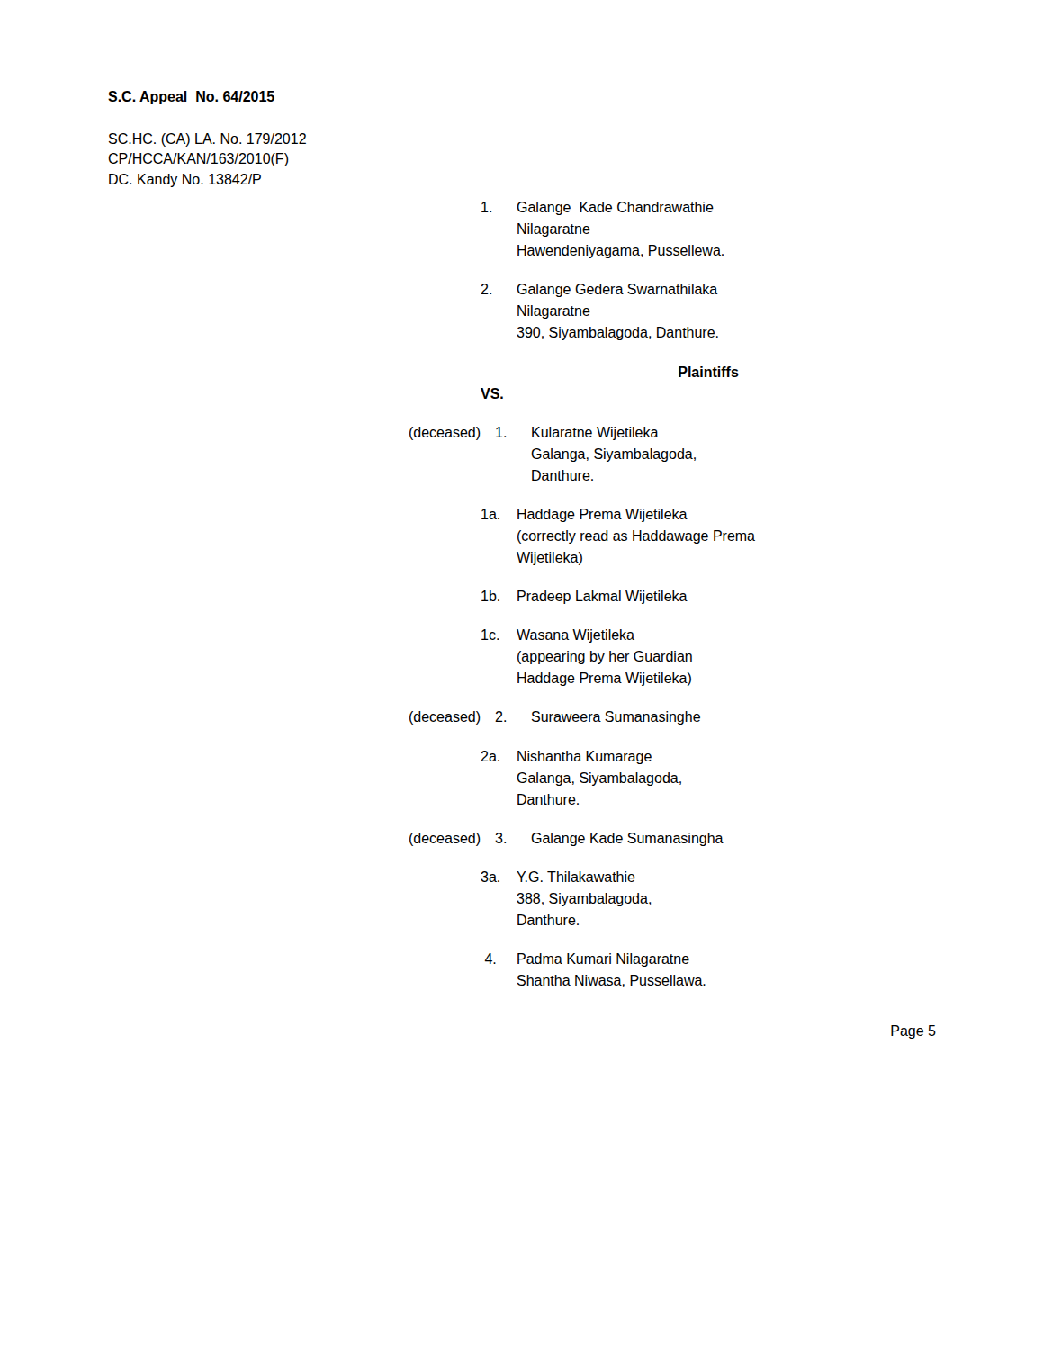S.C. Appeal No. 64/2015
SC.HC. (CA) LA. No. 179/2012
CP/HCCA/KAN/163/2010(F)
DC. Kandy No. 13842/P
1.
Galange Kade Chandrawathie
Nilagaratne
Hawendeniyagama, Pussellewa.
2.
Galange Gedera Swarnathilaka
Nilagaratne
390, Siyambalagoda, Danthure.
Plaintiffs
VS.
(deceased)
1.
Kularatne Wijetileka
Galanga, Siyambalagoda,
Danthure.
1a.
Haddage Prema Wijetileka
(correctly read as Haddawage Prema
Wijetileka)
1b.
Pradeep Lakmal Wijetileka
1c.
Wasana Wijetileka
(appearing by her Guardian
Haddage Prema Wijetileka)
(deceased)
2.
Suraweera Sumanasinghe
2a.
Nishantha Kumarage
Galanga, Siyambalagoda,
Danthure.
(deceased)
3.
Galange Kade Sumanasingha
3a.
Y.G. Thilakawathie
388, Siyambalagoda,
Danthure.
4.
Padma Kumari Nilagaratne
Shantha Niwasa, Pussellawa.
Page 5